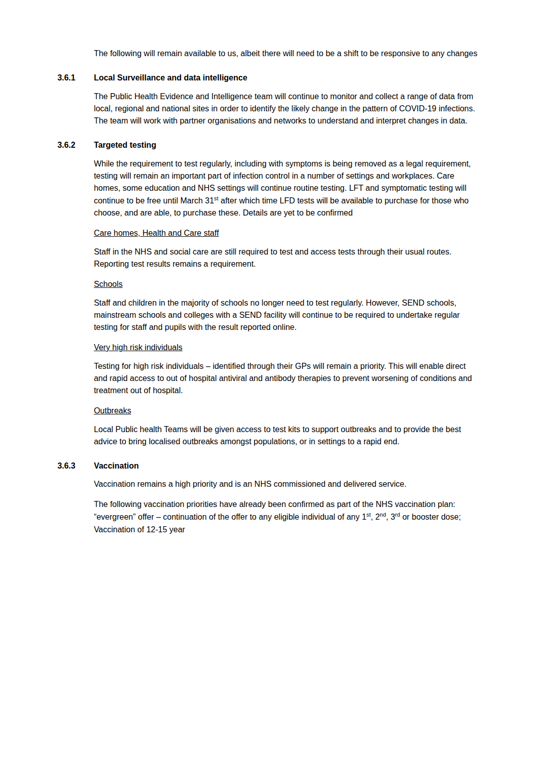The following will remain available to us, albeit there will need to be a shift to be responsive to any changes
3.6.1 Local Surveillance and data intelligence
The Public Health Evidence and Intelligence team will continue to monitor and collect a range of data from local, regional and national sites in order to identify the likely change in the pattern of COVID-19 infections. The team will work with partner organisations and networks to understand and interpret changes in data.
3.6.2 Targeted testing
While the requirement to test regularly, including with symptoms is being removed as a legal requirement, testing will remain an important part of infection control in a number of settings and workplaces. Care homes, some education and NHS settings will continue routine testing. LFT and symptomatic testing will continue to be free until March 31st after which time LFD tests will be available to purchase for those who choose, and are able, to purchase these. Details are yet to be confirmed
Care homes, Health and Care staff
Staff in the NHS and social care are still required to test and access tests through their usual routes. Reporting test results remains a requirement.
Schools
Staff and children in the majority of schools no longer need to test regularly. However, SEND schools, mainstream schools and colleges with a SEND facility will continue to be required to undertake regular testing for staff and pupils with the result reported online.
Very high risk individuals
Testing for high risk individuals – identified through their GPs will remain a priority. This will enable direct and rapid access to out of hospital antiviral and antibody therapies to prevent worsening of conditions and treatment out of hospital.
Outbreaks
Local Public health Teams will be given access to test kits to support outbreaks and to provide the best advice to bring localised outbreaks amongst populations, or in settings to a rapid end.
3.6.3 Vaccination
Vaccination remains a high priority and is an NHS commissioned and delivered service.
The following vaccination priorities have already been confirmed as part of the NHS vaccination plan: “evergreen” offer – continuation of the offer to any eligible individual of any 1st, 2nd, 3rd or booster dose; Vaccination of 12-15 year